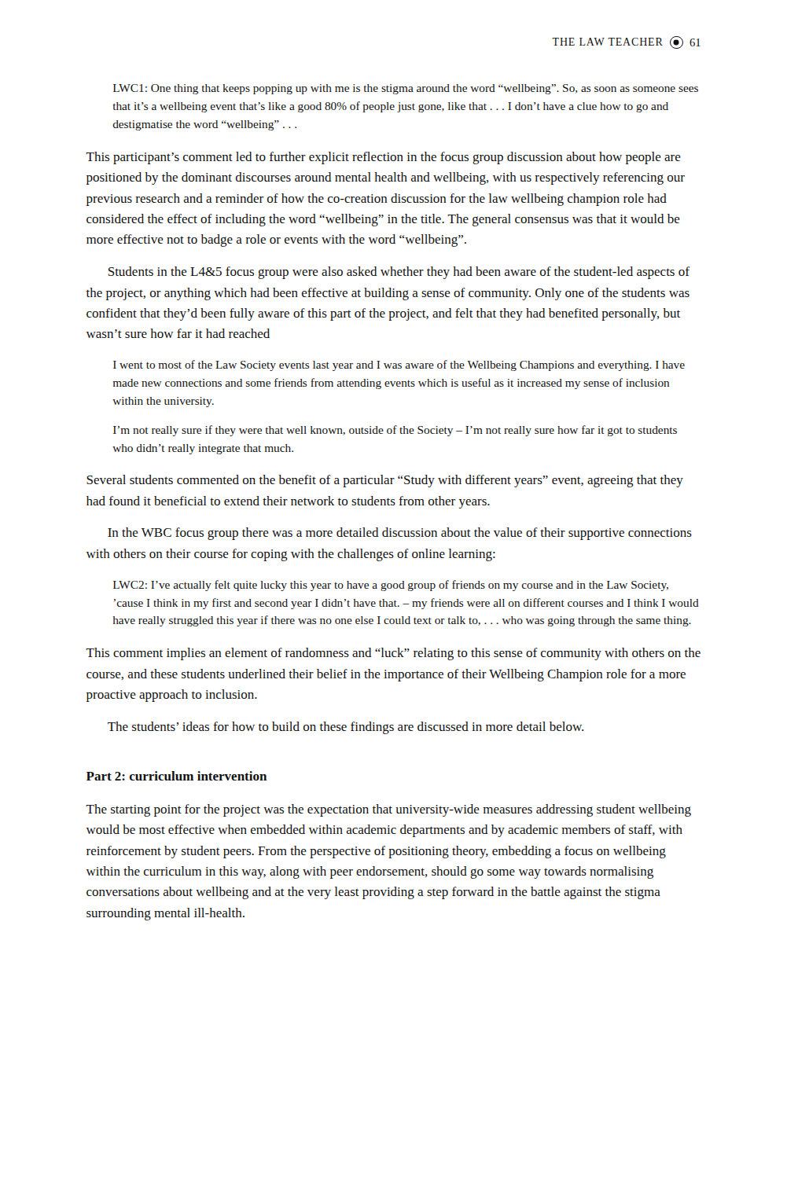THE LAW TEACHER 61
LWC1: One thing that keeps popping up with me is the stigma around the word “wellbeing”. So, as soon as someone sees that it’s a wellbeing event that’s like a good 80% of people just gone, like that . . . I don’t have a clue how to go and destigmatise the word “wellbeing” . . .
This participant’s comment led to further explicit reflection in the focus group discussion about how people are positioned by the dominant discourses around mental health and wellbeing, with us respectively referencing our previous research and a reminder of how the co-creation discussion for the law wellbeing champion role had considered the effect of including the word “wellbeing” in the title. The general consensus was that it would be more effective not to badge a role or events with the word “wellbeing”.
Students in the L4&5 focus group were also asked whether they had been aware of the student-led aspects of the project, or anything which had been effective at building a sense of community. Only one of the students was confident that they’d been fully aware of this part of the project, and felt that they had benefited personally, but wasn’t sure how far it had reached
I went to most of the Law Society events last year and I was aware of the Wellbeing Champions and everything. I have made new connections and some friends from attending events which is useful as it increased my sense of inclusion within the university.
I’m not really sure if they were that well known, outside of the Society – I’m not really sure how far it got to students who didn’t really integrate that much.
Several students commented on the benefit of a particular “Study with different years” event, agreeing that they had found it beneficial to extend their network to students from other years.
In the WBC focus group there was a more detailed discussion about the value of their supportive connections with others on their course for coping with the challenges of online learning:
LWC2: I’ve actually felt quite lucky this year to have a good group of friends on my course and in the Law Society, ’cause I think in my first and second year I didn’t have that. – my friends were all on different courses and I think I would have really struggled this year if there was no one else I could text or talk to, . . . who was going through the same thing.
This comment implies an element of randomness and “luck” relating to this sense of community with others on the course, and these students underlined their belief in the importance of their Wellbeing Champion role for a more proactive approach to inclusion.
The students’ ideas for how to build on these findings are discussed in more detail below.
Part 2: curriculum intervention
The starting point for the project was the expectation that university-wide measures addressing student wellbeing would be most effective when embedded within academic departments and by academic members of staff, with reinforcement by student peers. From the perspective of positioning theory, embedding a focus on wellbeing within the curriculum in this way, along with peer endorsement, should go some way towards normalising conversations about wellbeing and at the very least providing a step forward in the battle against the stigma surrounding mental ill-health.